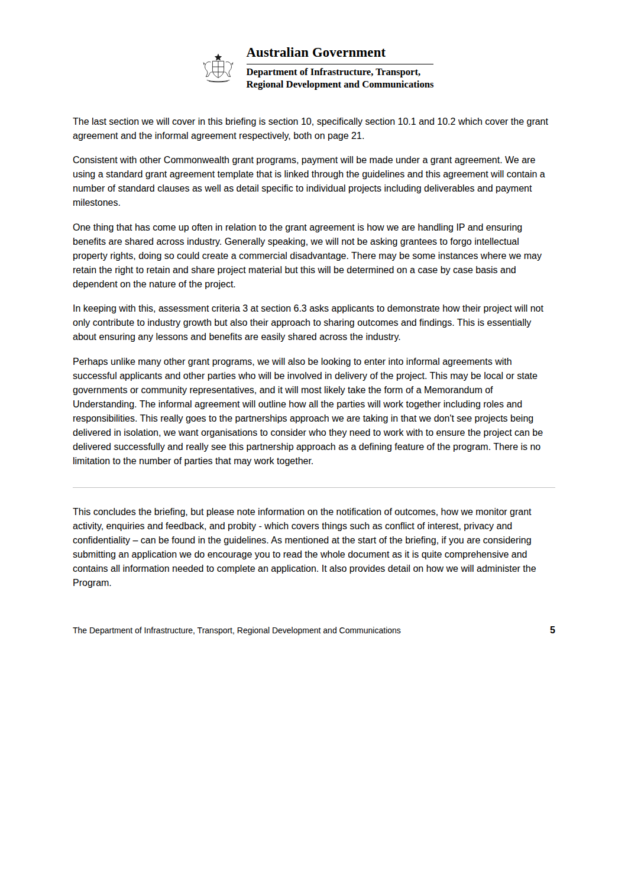Australian Government
Department of Infrastructure, Transport,
Regional Development and Communications
The last section we will cover in this briefing is section 10, specifically section 10.1 and 10.2 which cover the grant agreement and the informal agreement respectively, both on page 21.
Consistent with other Commonwealth grant programs, payment will be made under a grant agreement. We are using a standard grant agreement template that is linked through the guidelines and this agreement will contain a number of standard clauses as well as detail specific to individual projects including deliverables and payment milestones.
One thing that has come up often in relation to the grant agreement is how we are handling IP and ensuring benefits are shared across industry. Generally speaking, we will not be asking grantees to forgo intellectual property rights, doing so could create a commercial disadvantage. There may be some instances where we may retain the right to retain and share project material but this will be determined on a case by case basis and dependent on the nature of the project.
In keeping with this, assessment criteria 3 at section 6.3 asks applicants to demonstrate how their project will not only contribute to industry growth but also their approach to sharing outcomes and findings. This is essentially about ensuring any lessons and benefits are easily shared across the industry.
Perhaps unlike many other grant programs, we will also be looking to enter into informal agreements with successful applicants and other parties who will be involved in delivery of the project. This may be local or state governments or community representatives, and it will most likely take the form of a Memorandum of Understanding. The informal agreement will outline how all the parties will work together including roles and responsibilities. This really goes to the partnerships approach we are taking in that we don't see projects being delivered in isolation, we want organisations to consider who they need to work with to ensure the project can be delivered successfully and really see this partnership approach as a defining feature of the program. There is no limitation to the number of parties that may work together.
This concludes the briefing, but please note information on the notification of outcomes, how we monitor grant activity, enquiries and feedback, and probity - which covers things such as conflict of interest, privacy and confidentiality – can be found in the guidelines. As mentioned at the start of the briefing, if you are considering submitting an application we do encourage you to read the whole document as it is quite comprehensive and contains all information needed to complete an application. It also provides detail on how we will administer the Program.
The Department of Infrastructure, Transport, Regional Development and Communications 5